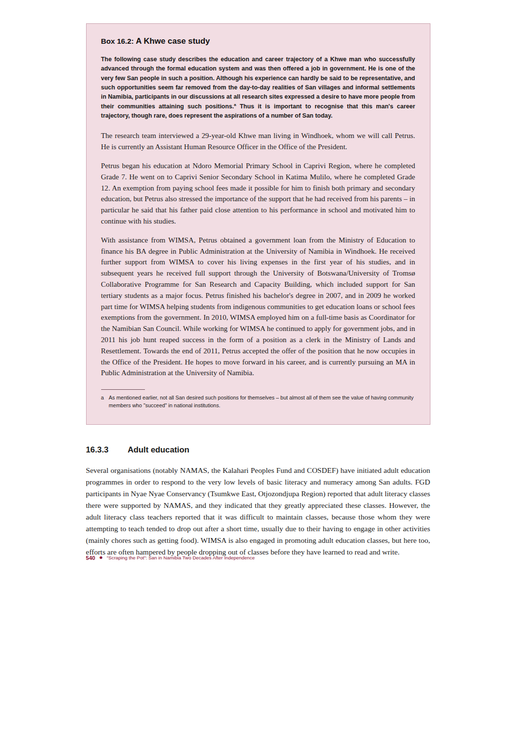Box 16.2: A Khwe case study
The following case study describes the education and career trajectory of a Khwe man who successfully advanced through the formal education system and was then offered a job in government. He is one of the very few San people in such a position. Although his experience can hardly be said to be representative, and such opportunities seem far removed from the day-to-day realities of San villages and informal settlements in Namibia, participants in our discussions at all research sites expressed a desire to have more people from their communities attaining such positions.a Thus it is important to recognise that this man's career trajectory, though rare, does represent the aspirations of a number of San today.
The research team interviewed a 29-year-old Khwe man living in Windhoek, whom we will call Petrus. He is currently an Assistant Human Resource Officer in the Office of the President.
Petrus began his education at Ndoro Memorial Primary School in Caprivi Region, where he completed Grade 7. He went on to Caprivi Senior Secondary School in Katima Mulilo, where he completed Grade 12. An exemption from paying school fees made it possible for him to finish both primary and secondary education, but Petrus also stressed the importance of the support that he had received from his parents – in particular he said that his father paid close attention to his performance in school and motivated him to continue with his studies.
With assistance from WIMSA, Petrus obtained a government loan from the Ministry of Education to finance his BA degree in Public Administration at the University of Namibia in Windhoek. He received further support from WIMSA to cover his living expenses in the first year of his studies, and in subsequent years he received full support through the University of Botswana/University of Tromsø Collaborative Programme for San Research and Capacity Building, which included support for San tertiary students as a major focus. Petrus finished his bachelor's degree in 2007, and in 2009 he worked part time for WIMSA helping students from indigenous communities to get education loans or school fees exemptions from the government. In 2010, WIMSA employed him on a full-time basis as Coordinator for the Namibian San Council. While working for WIMSA he continued to apply for government jobs, and in 2011 his job hunt reaped success in the form of a position as a clerk in the Ministry of Lands and Resettlement. Towards the end of 2011, Petrus accepted the offer of the position that he now occupies in the Office of the President. He hopes to move forward in his career, and is currently pursuing an MA in Public Administration at the University of Namibia.
a As mentioned earlier, not all San desired such positions for themselves – but almost all of them see the value of having community members who "succeed" in national institutions.
16.3.3 Adult education
Several organisations (notably NAMAS, the Kalahari Peoples Fund and COSDEF) have initiated adult education programmes in order to respond to the very low levels of basic literacy and numeracy among San adults. FGD participants in Nyae Nyae Conservancy (Tsumkwe East, Otjozondjupa Region) reported that adult literacy classes there were supported by NAMAS, and they indicated that they greatly appreciated these classes. However, the adult literacy class teachers reported that it was difficult to maintain classes, because those whom they were attempting to teach tended to drop out after a short time, usually due to their having to engage in other activities (mainly chores such as getting food). WIMSA is also engaged in promoting adult education classes, but here too, efforts are often hampered by people dropping out of classes before they have learned to read and write.
540 ● "Scraping the Pot": San in Namibia Two Decades After Independence